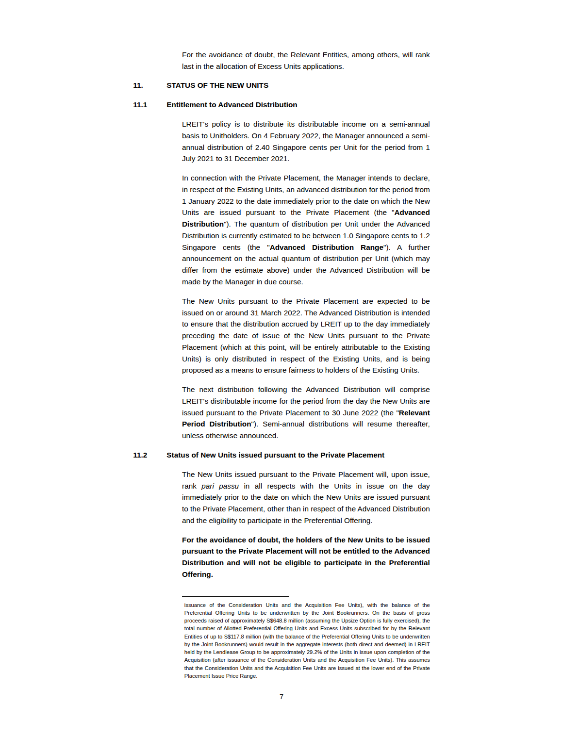For the avoidance of doubt, the Relevant Entities, among others, will rank last in the allocation of Excess Units applications.
11.
STATUS OF THE NEW UNITS
11.1
Entitlement to Advanced Distribution
LREIT's policy is to distribute its distributable income on a semi-annual basis to Unitholders. On 4 February 2022, the Manager announced a semi-annual distribution of 2.40 Singapore cents per Unit for the period from 1 July 2021 to 31 December 2021.
In connection with the Private Placement, the Manager intends to declare, in respect of the Existing Units, an advanced distribution for the period from 1 January 2022 to the date immediately prior to the date on which the New Units are issued pursuant to the Private Placement (the "Advanced Distribution"). The quantum of distribution per Unit under the Advanced Distribution is currently estimated to be between 1.0 Singapore cents to 1.2 Singapore cents (the "Advanced Distribution Range"). A further announcement on the actual quantum of distribution per Unit (which may differ from the estimate above) under the Advanced Distribution will be made by the Manager in due course.
The New Units pursuant to the Private Placement are expected to be issued on or around 31 March 2022. The Advanced Distribution is intended to ensure that the distribution accrued by LREIT up to the day immediately preceding the date of issue of the New Units pursuant to the Private Placement (which at this point, will be entirely attributable to the Existing Units) is only distributed in respect of the Existing Units, and is being proposed as a means to ensure fairness to holders of the Existing Units.
The next distribution following the Advanced Distribution will comprise LREIT's distributable income for the period from the day the New Units are issued pursuant to the Private Placement to 30 June 2022 (the "Relevant Period Distribution"). Semi-annual distributions will resume thereafter, unless otherwise announced.
11.2
Status of New Units issued pursuant to the Private Placement
The New Units issued pursuant to the Private Placement will, upon issue, rank pari passu in all respects with the Units in issue on the day immediately prior to the date on which the New Units are issued pursuant to the Private Placement, other than in respect of the Advanced Distribution and the eligibility to participate in the Preferential Offering.
For the avoidance of doubt, the holders of the New Units to be issued pursuant to the Private Placement will not be entitled to the Advanced Distribution and will not be eligible to participate in the Preferential Offering.
issuance of the Consideration Units and the Acquisition Fee Units), with the balance of the Preferential Offering Units to be underwritten by the Joint Bookrunners. On the basis of gross proceeds raised of approximately S$648.8 million (assuming the Upsize Option is fully exercised), the total number of Allotted Preferential Offering Units and Excess Units subscribed for by the Relevant Entities of up to S$117.8 million (with the balance of the Preferential Offering Units to be underwritten by the Joint Bookrunners) would result in the aggregate interests (both direct and deemed) in LREIT held by the Lendlease Group to be approximately 29.2% of the Units in issue upon completion of the Acquisition (after issuance of the Consideration Units and the Acquisition Fee Units). This assumes that the Consideration Units and the Acquisition Fee Units are issued at the lower end of the Private Placement Issue Price Range.
7